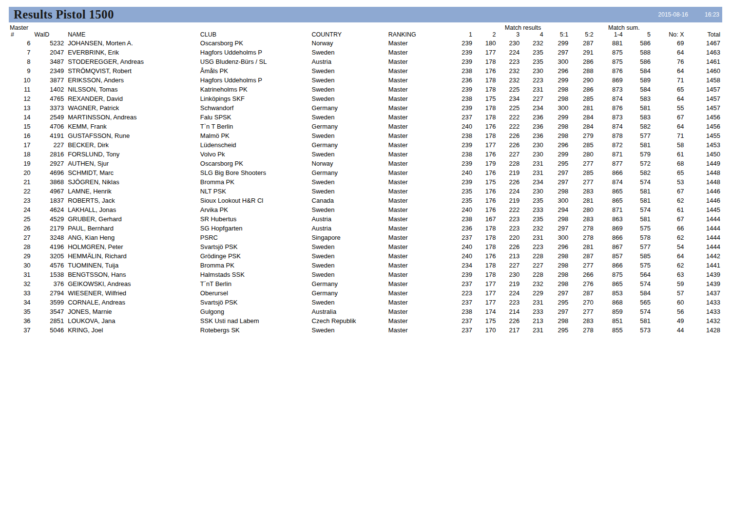Results Pistol 1500
2015-08-16 16:23
| Master | Match results | Match sum. | | |
| --- | --- | --- | --- | --- |
| # | WaID | NAME | CLUB | COUNTRY | RANKING | 1 | 2 | 3 | 4 | 5:1 | 5:2 | 1-4 | 5 | No: X | Total |
| 6 | 5232 | JOHANSEN, Morten A. | Oscarsborg PK | Norway | Master | 239 | 180 | 230 | 232 | 299 | 287 | 881 | 586 | 69 | 1467 |
| 7 | 2047 | EVERBRINK, Erik | Hagfors Uddeholms P | Sweden | Master | 239 | 177 | 224 | 235 | 297 | 291 | 875 | 588 | 64 | 1463 |
| 8 | 3487 | STODEREGGER, Andreas | USG Bludenz-Bürs / SL | Austria | Master | 239 | 178 | 223 | 235 | 300 | 286 | 875 | 586 | 76 | 1461 |
| 9 | 2349 | STRÖMQVIST, Robert | Åmåls PK | Sweden | Master | 238 | 176 | 232 | 230 | 296 | 288 | 876 | 584 | 64 | 1460 |
| 10 | 3877 | ERIKSSON, Anders | Hagfors Uddeholms P | Sweden | Master | 236 | 178 | 232 | 223 | 299 | 290 | 869 | 589 | 71 | 1458 |
| 11 | 1402 | NILSSON, Tomas | Katrineholms PK | Sweden | Master | 239 | 178 | 225 | 231 | 298 | 286 | 873 | 584 | 65 | 1457 |
| 12 | 4765 | REXANDER, David | Linköpings SKF | Sweden | Master | 238 | 175 | 234 | 227 | 298 | 285 | 874 | 583 | 64 | 1457 |
| 13 | 3373 | WAGNER, Patrick | Schwandorf | Germany | Master | 239 | 178 | 225 | 234 | 300 | 281 | 876 | 581 | 55 | 1457 |
| 14 | 2549 | MARTINSSON, Andreas | Falu SPSK | Sweden | Master | 237 | 178 | 222 | 236 | 299 | 284 | 873 | 583 | 67 | 1456 |
| 15 | 4706 | KEMM, Frank | T`n T Berlin | Germany | Master | 240 | 176 | 222 | 236 | 298 | 284 | 874 | 582 | 64 | 1456 |
| 16 | 4191 | GUSTAFSSON, Rune | Malmö PK | Sweden | Master | 238 | 178 | 226 | 236 | 298 | 279 | 878 | 577 | 71 | 1455 |
| 17 | 227 | BECKER, Dirk | Lüdenscheid | Germany | Master | 239 | 177 | 226 | 230 | 296 | 285 | 872 | 581 | 58 | 1453 |
| 18 | 2816 | FORSLUND, Tony | Volvo Pk | Sweden | Master | 238 | 176 | 227 | 230 | 299 | 280 | 871 | 579 | 61 | 1450 |
| 19 | 2927 | AUTHEN, Sjur | Oscarsborg PK | Norway | Master | 239 | 179 | 228 | 231 | 295 | 277 | 877 | 572 | 68 | 1449 |
| 20 | 4696 | SCHMIDT, Marc | SLG Big Bore Shooters | Germany | Master | 240 | 176 | 219 | 231 | 297 | 285 | 866 | 582 | 65 | 1448 |
| 21 | 3868 | SJÖGREN, Niklas | Bromma PK | Sweden | Master | 239 | 175 | 226 | 234 | 297 | 277 | 874 | 574 | 53 | 1448 |
| 22 | 4967 | LAMNE, Henrik | NLT PSK | Sweden | Master | 235 | 176 | 224 | 230 | 298 | 283 | 865 | 581 | 67 | 1446 |
| 23 | 1837 | ROBERTS, Jack | Sioux Lookout H&R Cl | Canada | Master | 235 | 176 | 219 | 235 | 300 | 281 | 865 | 581 | 62 | 1446 |
| 24 | 4624 | LAKHALL, Jonas | Arvika PK | Sweden | Master | 240 | 176 | 222 | 233 | 294 | 280 | 871 | 574 | 61 | 1445 |
| 25 | 4529 | GRUBER, Gerhard | SR Hubertus | Austria | Master | 238 | 167 | 223 | 235 | 298 | 283 | 863 | 581 | 67 | 1444 |
| 26 | 2179 | PAUL, Bernhard | SG Hopfgarten | Austria | Master | 236 | 178 | 223 | 232 | 297 | 278 | 869 | 575 | 66 | 1444 |
| 27 | 3248 | ANG, Kian Heng | PSRC | Singapore | Master | 237 | 178 | 220 | 231 | 300 | 278 | 866 | 578 | 62 | 1444 |
| 28 | 4196 | HOLMGREN, Peter | Svartsjö PSK | Sweden | Master | 240 | 178 | 226 | 223 | 296 | 281 | 867 | 577 | 54 | 1444 |
| 29 | 3205 | HEMMÄLIN, Richard | Grödinge PSK | Sweden | Master | 240 | 176 | 213 | 228 | 298 | 287 | 857 | 585 | 64 | 1442 |
| 30 | 4576 | TUOMINEN, Tuija | Bromma PK | Sweden | Master | 234 | 178 | 227 | 227 | 298 | 277 | 866 | 575 | 62 | 1441 |
| 31 | 1538 | BENGTSSON, Hans | Halmstads SSK | Sweden | Master | 239 | 178 | 230 | 228 | 298 | 266 | 875 | 564 | 63 | 1439 |
| 32 | 376 | GEIKOWSKI, Andreas | T´nT Berlin | Germany | Master | 237 | 177 | 219 | 232 | 298 | 276 | 865 | 574 | 59 | 1439 |
| 33 | 2794 | WIESENER, Wilfried | Oberursel | Germany | Master | 223 | 177 | 224 | 229 | 297 | 287 | 853 | 584 | 57 | 1437 |
| 34 | 3599 | CORNALE, Andreas | Svartsjö PSK | Sweden | Master | 237 | 177 | 223 | 231 | 295 | 270 | 868 | 565 | 60 | 1433 |
| 35 | 3547 | JONES, Marnie | Gulgong | Australia | Master | 238 | 174 | 214 | 233 | 297 | 277 | 859 | 574 | 56 | 1433 |
| 36 | 2851 | LOUKOVA, Jana | SSK Usti nad Labem | Czech Republik | Master | 237 | 175 | 226 | 213 | 298 | 283 | 851 | 581 | 49 | 1432 |
| 37 | 5046 | KRING, Joel | Rotebergs SK | Sweden | Master | 237 | 170 | 217 | 231 | 295 | 278 | 855 | 573 | 44 | 1428 |